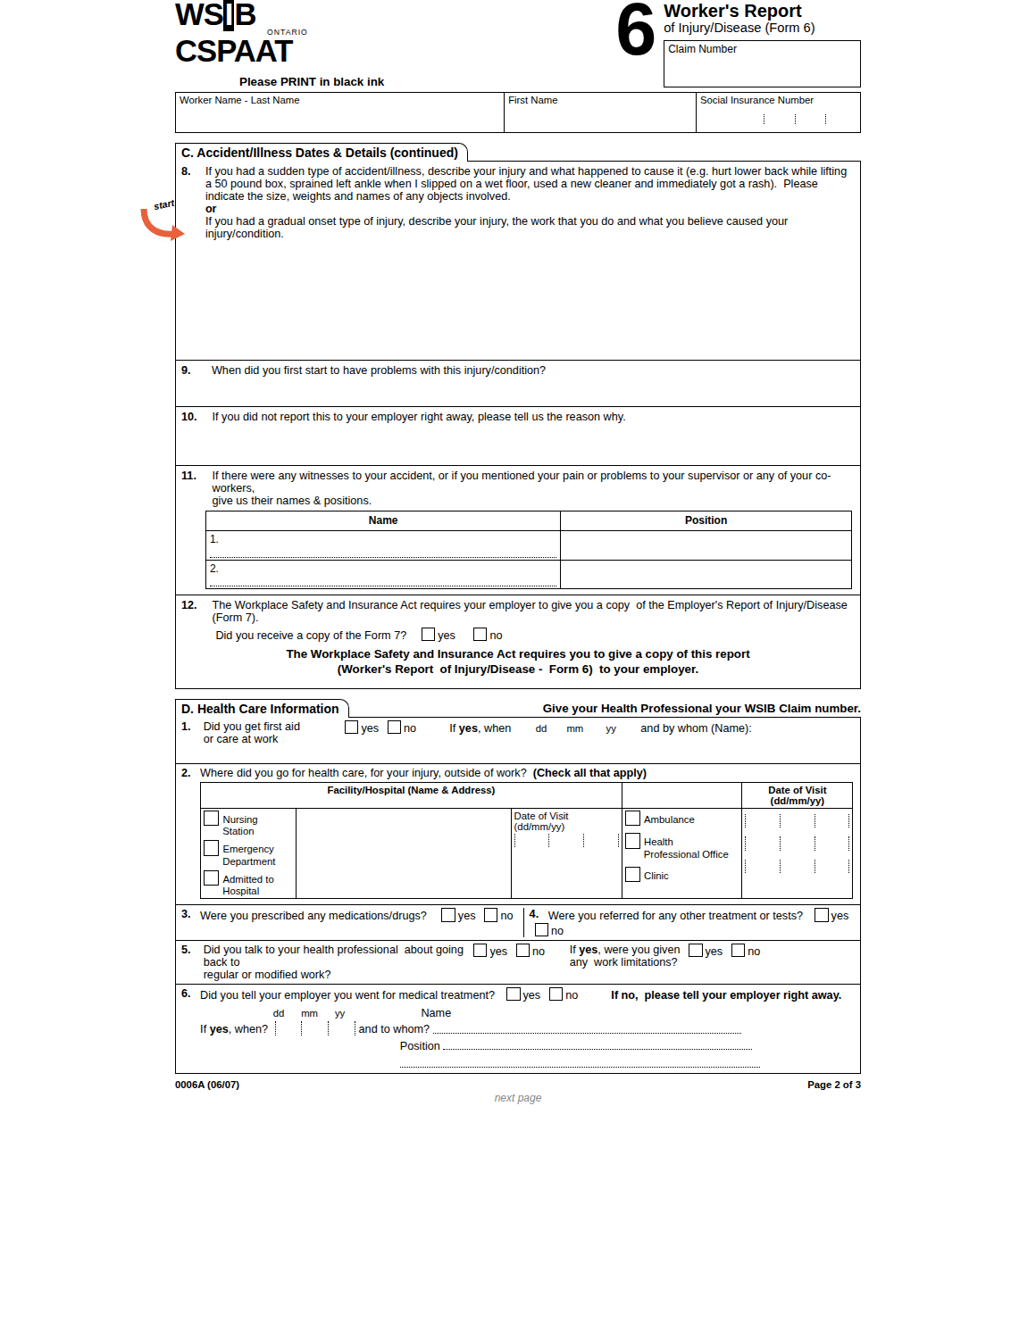WSIB
ONTARIO
CSPAAT
Please PRINT in black ink
6
Worker's Report
of Injury/Disease (Form 6)
Claim Number
| Worker Name - Last Name | First Name | Social Insurance Number |
C. Accident/Illness Dates & Details (continued)
start
8. If you had a sudden type of accident/illness, describe your injury and what happened to cause it (e.g. hurt lower back while lifting a 50 pound box, sprained left ankle when I slipped on a wet floor, used a new cleaner and immediately got a rash). Please indicate the size, weights and names of any objects involved.
or
If you had a gradual onset type of injury, describe your injury, the work that you do and what you believe caused your injury/condition.
9. When did you first start to have problems with this injury/condition?
10. If you did not report this to your employer right away, please tell us the reason why.
11. If there were any witnesses to your accident, or if you mentioned your pain or problems to your supervisor or any of your co-workers,
give us their names & positions.
| Name | Position |
| --- | --- |
| 1. | |
| 2. | |
12. The Workplace Safety and Insurance Act requires your employer to give you a copy of the Employer's Report of Injury/Disease (Form 7).
Did you receive a copy of the Form 7? yes no
The Workplace Safety and Insurance Act requires you to give a copy of this report
(Worker's Report of Injury/Disease - Form 6) to your employer.
D. Health Care Information
Give your Health Professional your WSIB Claim number.
1. Did you get first aid
or care at work yes no If yes, when dd mm yy and by whom (Name):
2. Where did you go for health care, for your injury, outside of work? (Check all that apply)
| Facility/Hospital (Name & Address) | | Date of Visit (dd/mm/yy) |
| --- | --- | --- |
| Nursing Station Emergency Department Admitted to Hospital | | Date of Visit (dd/mm/yy) | Ambulance Health Professional Office Clinic | |
3. Were you prescribed any medications/drugs? yes no
4. Were you referred for any other treatment or tests? yes no
5. Did you talk to your health professional about going back to
regular or modified work? yes no If yes, were you given
any work limitations? yes no
6. Did you tell your employer you went for medical treatment? yes no If no, please tell your employer right away.
dd mm yy Name
If yes, when? and to whom?
Position
0006A (06/07)
Page 2 of 3
next page